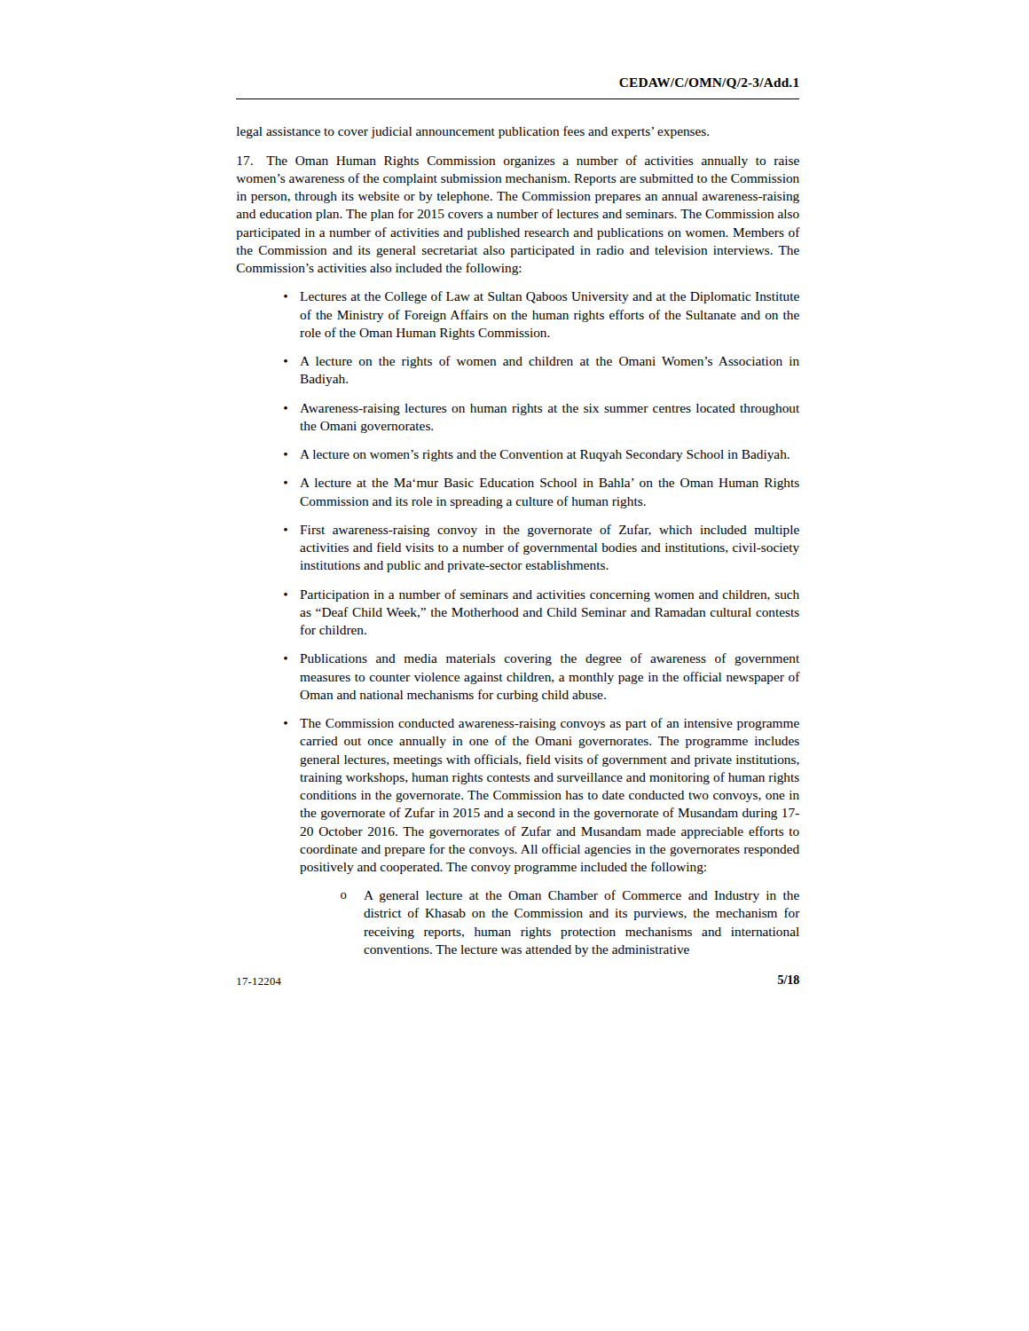CEDAW/C/OMN/Q/2-3/Add.1
legal assistance to cover judicial announcement publication fees and experts’ expenses.
17. The Oman Human Rights Commission organizes a number of activities annually to raise women’s awareness of the complaint submission mechanism. Reports are submitted to the Commission in person, through its website or by telephone. The Commission prepares an annual awareness-raising and education plan. The plan for 2015 covers a number of lectures and seminars. The Commission also participated in a number of activities and published research and publications on women. Members of the Commission and its general secretariat also participated in radio and television interviews. The Commission’s activities also included the following:
Lectures at the College of Law at Sultan Qaboos University and at the Diplomatic Institute of the Ministry of Foreign Affairs on the human rights efforts of the Sultanate and on the role of the Oman Human Rights Commission.
A lecture on the rights of women and children at the Omani Women’s Association in Badiyah.
Awareness-raising lectures on human rights at the six summer centres located throughout the Omani governorates.
A lecture on women’s rights and the Convention at Ruqyah Secondary School in Badiyah.
A lecture at the Ma‘mur Basic Education School in Bahla’ on the Oman Human Rights Commission and its role in spreading a culture of human rights.
First awareness-raising convoy in the governorate of Zufar, which included multiple activities and field visits to a number of governmental bodies and institutions, civil-society institutions and public and private-sector establishments.
Participation in a number of seminars and activities concerning women and children, such as “Deaf Child Week,” the Motherhood and Child Seminar and Ramadan cultural contests for children.
Publications and media materials covering the degree of awareness of government measures to counter violence against children, a monthly page in the official newspaper of Oman and national mechanisms for curbing child abuse.
The Commission conducted awareness-raising convoys as part of an intensive programme carried out once annually in one of the Omani governorates. The programme includes general lectures, meetings with officials, field visits of government and private institutions, training workshops, human rights contests and surveillance and monitoring of human rights conditions in the governorate. The Commission has to date conducted two convoys, one in the governorate of Zufar in 2015 and a second in the governorate of Musandam during 17-20 October 2016. The governorates of Zufar and Musandam made appreciable efforts to coordinate and prepare for the convoys. All official agencies in the governorates responded positively and cooperated. The convoy programme included the following:
A general lecture at the Oman Chamber of Commerce and Industry in the district of Khasab on the Commission and its purviews, the mechanism for receiving reports, human rights protection mechanisms and international conventions. The lecture was attended by the administrative
17-12204
5/18